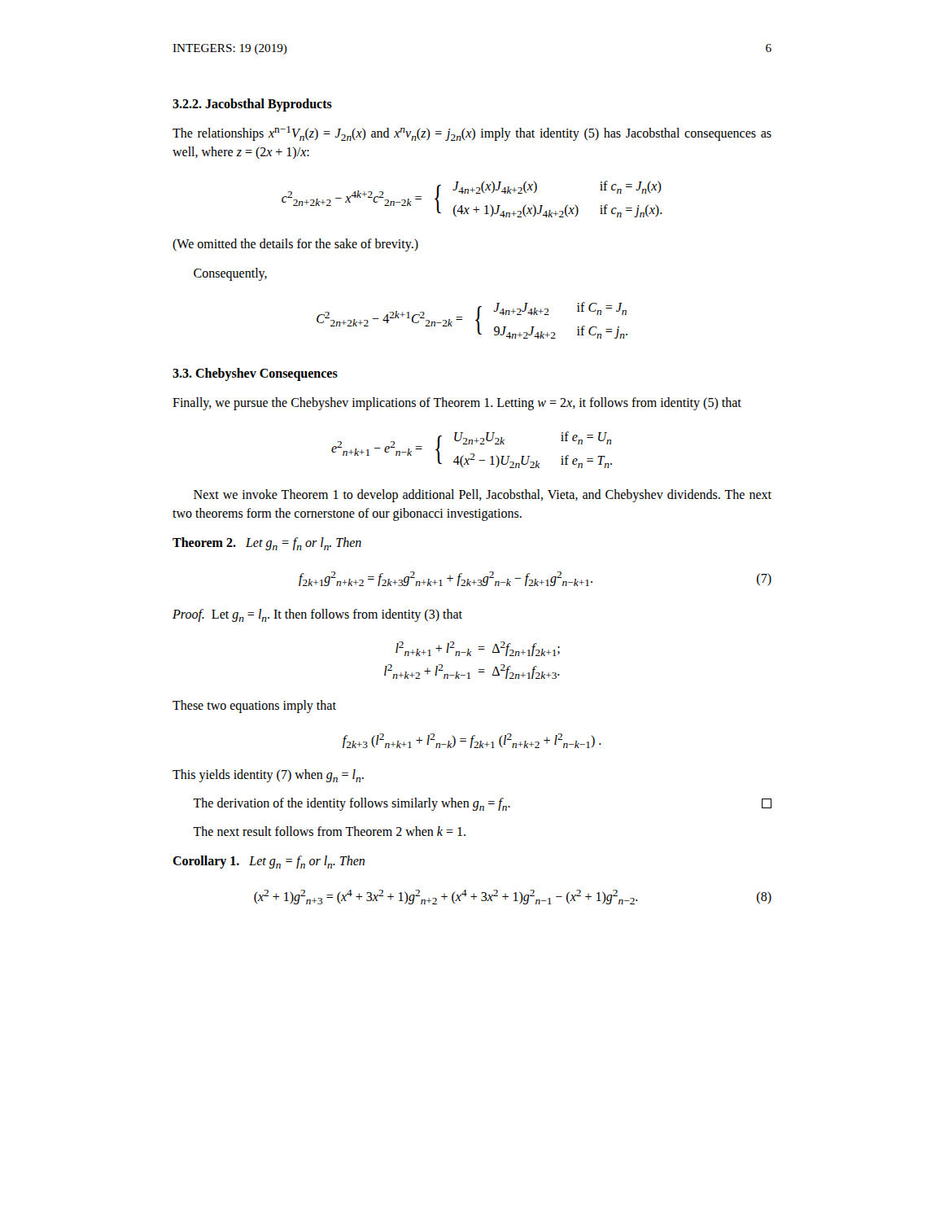INTEGERS: 19 (2019) 6
3.2.2. Jacobsthal Byproducts
The relationships xn−1Vn(z) = J2n(x) and xnvn(z) = j2n(x) imply that identity (5) has Jacobsthal consequences as well, where z = (2x + 1)/x:
c22n+2k+2 − x4k+2c22n−2k = { J4n+2(x)J4k+2(x) if cn = Jn(x) (4x + 1)J4n+2(x)J4k+2(x) if cn = jn(x).
(We omitted the details for the sake of brevity.)
Consequently,
C22n+2k+2 − 42k+1C22n−2k = { J4n+2J4k+2 if Cn = Jn 9J4n+2J4k+2 if Cn = jn.
3.3. Chebyshev Consequences
Finally, we pursue the Chebyshev implications of Theorem 1. Letting w = 2x, it follows from identity (5) that
e2n+k+1 − e2n−k = { U2n+2U2k if en = Un 4(x2 − 1)U2nU2k if en = Tn.
Next we invoke Theorem 1 to develop additional Pell, Jacobsthal, Vieta, and Chebyshev dividends. The next two theorems form the cornerstone of our gibonacci investigations.
Theorem 2. Let gn = fn or ln. Then
f2k+1g2n+k+2 = f2k+3g2n+k+1 + f2k+3g2n−k − f2k+1g2n−k+1. (7)
Proof. Let gn = ln. It then follows from identity (3) that
l2n+k+1 + l2n−k=Δ2f2n+1f2k+1; l2n+k+2 + l2n−k−1=Δ2f2n+1f2k+3.
These two equations imply that
f2k+3 (l2n+k+1 + l2n−k) = f2k+1 (l2n+k+2 + l2n−k−1) .
This yields identity (7) when gn = ln.
The derivation of the identity follows similarly when gn = fn.
The next result follows from Theorem 2 when k = 1.
Corollary 1. Let gn = fn or ln. Then
(x2 + 1)g2n+3 = (x4 + 3x2 + 1)g2n+2 + (x4 + 3x2 + 1)g2n−1 − (x2 + 1)g2n−2. (8)